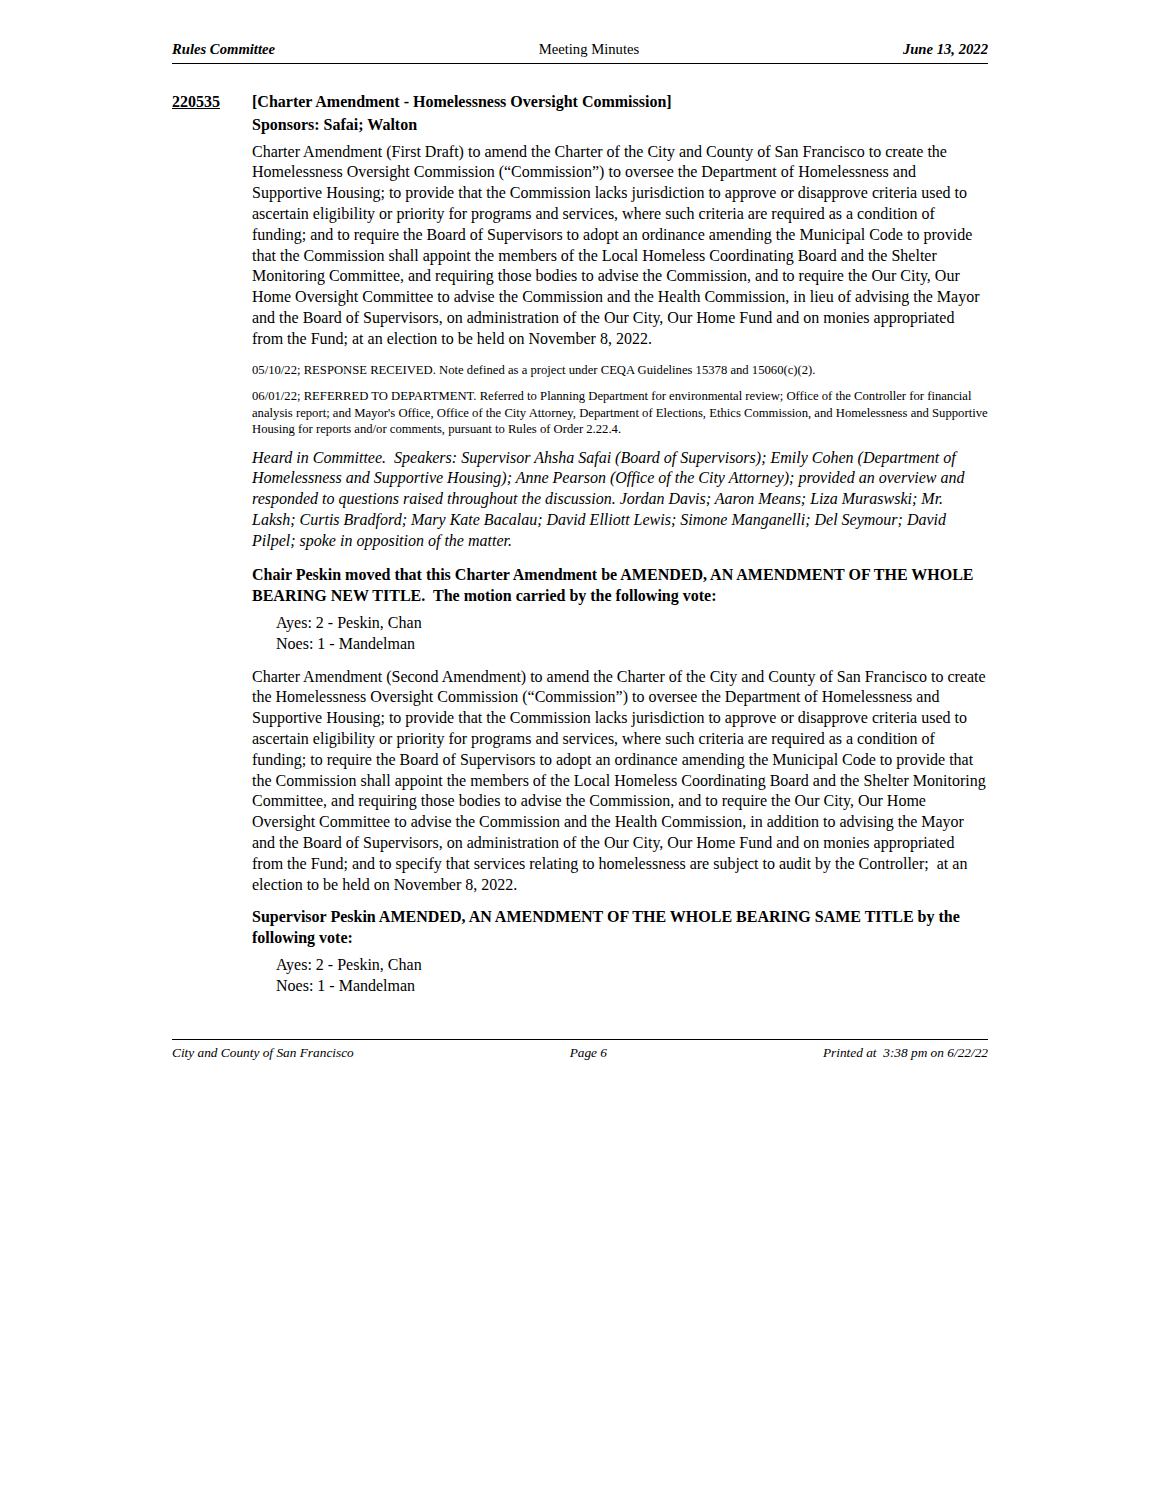Rules Committee
Meeting Minutes
June 13, 2022
220535
[Charter Amendment - Homelessness Oversight Commission]
Sponsors: Safai; Walton
Charter Amendment (First Draft) to amend the Charter of the City and County of San Francisco to create the Homelessness Oversight Commission (“Commission”) to oversee the Department of Homelessness and Supportive Housing; to provide that the Commission lacks jurisdiction to approve or disapprove criteria used to ascertain eligibility or priority for programs and services, where such criteria are required as a condition of funding; and to require the Board of Supervisors to adopt an ordinance amending the Municipal Code to provide that the Commission shall appoint the members of the Local Homeless Coordinating Board and the Shelter Monitoring Committee, and requiring those bodies to advise the Commission, and to require the Our City, Our Home Oversight Committee to advise the Commission and the Health Commission, in lieu of advising the Mayor and the Board of Supervisors, on administration of the Our City, Our Home Fund and on monies appropriated from the Fund; at an election to be held on November 8, 2022.
05/10/22; RESPONSE RECEIVED. Note defined as a project under CEQA Guidelines 15378 and 15060(c)(2).
06/01/22; REFERRED TO DEPARTMENT. Referred to Planning Department for environmental review; Office of the Controller for financial analysis report; and Mayor's Office, Office of the City Attorney, Department of Elections, Ethics Commission, and Homelessness and Supportive Housing for reports and/or comments, pursuant to Rules of Order 2.22.4.
Heard in Committee. Speakers: Supervisor Ahsha Safai (Board of Supervisors); Emily Cohen (Department of Homelessness and Supportive Housing); Anne Pearson (Office of the City Attorney); provided an overview and responded to questions raised throughout the discussion. Jordan Davis; Aaron Means; Liza Muraswski; Mr. Laksh; Curtis Bradford; Mary Kate Bacalau; David Elliott Lewis; Simone Manganelli; Del Seymour; David Pilpel; spoke in opposition of the matter.
Chair Peskin moved that this Charter Amendment be AMENDED, AN AMENDMENT OF THE WHOLE BEARING NEW TITLE. The motion carried by the following vote:
Ayes: 2 - Peskin, Chan
Noes: 1 - Mandelman
Charter Amendment (Second Amendment) to amend the Charter of the City and County of San Francisco to create the Homelessness Oversight Commission (“Commission”) to oversee the Department of Homelessness and Supportive Housing; to provide that the Commission lacks jurisdiction to approve or disapprove criteria used to ascertain eligibility or priority for programs and services, where such criteria are required as a condition of funding; to require the Board of Supervisors to adopt an ordinance amending the Municipal Code to provide that the Commission shall appoint the members of the Local Homeless Coordinating Board and the Shelter Monitoring Committee, and requiring those bodies to advise the Commission, and to require the Our City, Our Home Oversight Committee to advise the Commission and the Health Commission, in addition to advising the Mayor and the Board of Supervisors, on administration of the Our City, Our Home Fund and on monies appropriated from the Fund; and to specify that services relating to homelessness are subject to audit by the Controller; at an election to be held on November 8, 2022.
Supervisor Peskin AMENDED, AN AMENDMENT OF THE WHOLE BEARING SAME TITLE by the following vote:
Ayes: 2 - Peskin, Chan
Noes: 1 - Mandelman
City and County of San Francisco
Page 6
Printed at 3:38 pm on 6/22/22